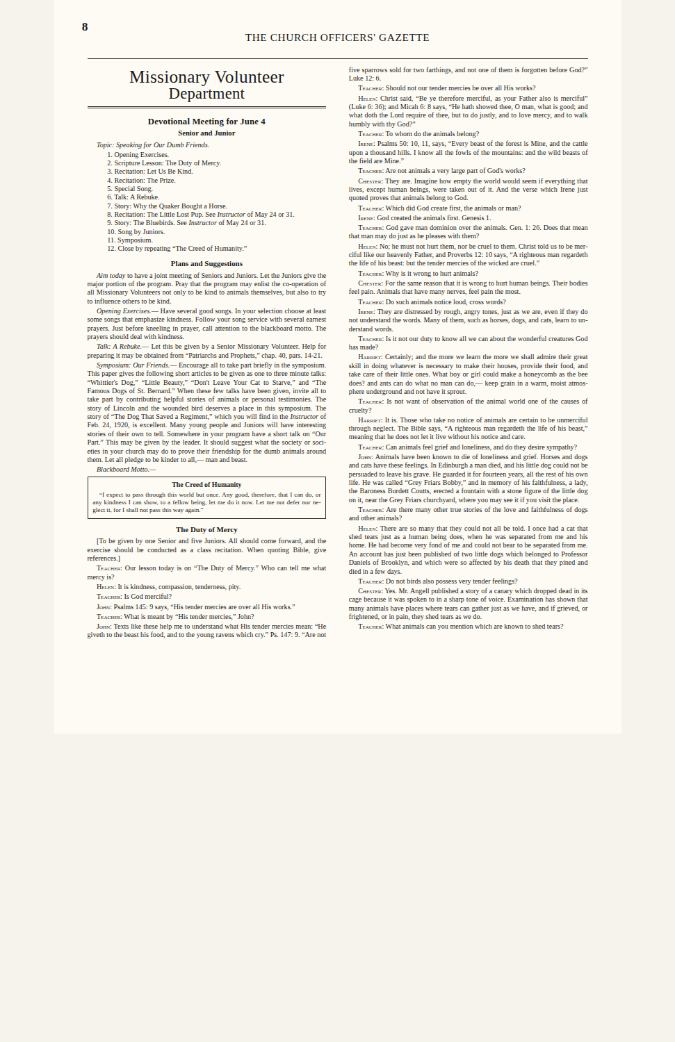8
THE CHURCH OFFICERS' GAZETTE
Missionary VolunteerDepartment
Devotional Meeting for June 4
Senior and Junior
Topic: Speaking for Our Dumb Friends.
Opening Exercises.
Scripture Lesson: The Duty of Mercy.
Recitation: Let Us Be Kind.
Recitation: The Prize.
Special Song.
Talk: A Rebuke.
Story: Why the Quaker Bought a Horse.
Recitation: The Little Lost Pup. See Instructor of May 24 or 31.
Story: The Bluebirds. See Instructor of May 24 or 31.
Song by Juniors.
Symposium.
Close by repeating “The Creed of Humanity.”
Plans and Suggestions
Aim today to have a joint meeting of Seniors and Juniors. Let the Juniors give the major portion of the program. Pray that the program may enlist the co-operation of all Missionary Volunteers not only to be kind to animals themselves, but also to try to influence others to be kind.
Opening Exercises.— Have several good songs. In your selection choose at least some songs that emphasize kindness. Follow your song service with several earnest prayers. Just before kneeling in prayer, call attention to the blackboard motto. The prayers should deal with kindness.
Talk: A Rebuke.— Let this be given by a Senior Missionary Volunteer. Help for preparing it may be obtained from “Patriarchs and Prophets,” chap. 40, pars. 14-21.
Symposium: Our Friends.— Encourage all to take part briefly in the symposium. This paper gives the following short articles to be given as one to three minute talks: “Whittier's Dog,” “Little Beauty,” “Don't Leave Your Cat to Starve,” and “The Famous Dogs of St. Bernard.” When these few talks have been given, invite all to take part by contributing helpful stories of animals or personal testimonies. The story of Lincoln and the wounded bird deserves a place in this symposium. The story of “The Dog That Saved a Regiment,” which you will find in the Instructor of Feb. 24, 1920, is excellent. Many young people and Juniors will have interesting stories of their own to tell. Somewhere in your program have a short talk on “Our Part.” This may be given by the leader. It should suggest what the society or societies in your church may do to prove their friendship for the dumb animals around them. Let all pledge to be kinder to all,— man and beast.
Blackboard Motto.—
The Creed of Humanity
“I expect to pass through this world but once. Any good, therefore, that I can do, or any kindness I can show, to a fellow being, let me do it now. Let me not defer nor neglect it, for I shall not pass this way again.”
The Duty of Mercy
[To be given by one Senior and five Juniors. All should come forward, and the exercise should be conducted as a class recitation. When quoting Bible, give references.]
Teacher: Our lesson today is on “The Duty of Mercy.” Who can tell me what mercy is?
Helen: It is kindness, compassion, tenderness, pity.
Teacher: Is God merciful?
John: Psalms 145: 9 says, “His tender mercies are over all His works.”
Teacher: What is meant by “His tender mercies,” John?
John: Texts like these help me to understand what His tender mercies mean: “He giveth to the beast his food, and to the young ravens which cry.” Ps. 147: 9. “Are not five sparrows sold for two farthings, and not one of them is forgotten before God?” Luke 12: 6.
Teacher: Should not our tender mercies be over all His works?
Helen: Christ said, “Be ye therefore merciful, as your Father also is merciful” (Luke 6: 36); and Micah 6: 8 says, “He hath showed thee, O man, what is good; and what doth the Lord require of thee, but to do justly, and to love mercy, and to walk humbly with thy God?”
Teacher: To whom do the animals belong?
Irene: Psalms 50: 10, 11, says, “Every beast of the forest is Mine, and the cattle upon a thousand hills. I know all the fowls of the mountains: and the wild beasts of the field are Mine.”
Teacher: Are not animals a very large part of God's works?
Chester: They are. Imagine how empty the world would seem if everything that lives, except human beings, were taken out of it. And the verse which Irene just quoted proves that animals belong to God.
Teacher: Which did God create first, the animals or man?
Irene: God created the animals first. Genesis 1.
Teacher: God gave man dominion over the animals. Gen. 1: 26. Does that mean that man may do just as he pleases with them?
Helen: No; he must not hurt them, nor be cruel to them. Christ told us to be merciful like our heavenly Father, and Proverbs 12: 10 says, “A righteous man regardeth the life of his beast: but the tender mercies of the wicked are cruel.”
Teacher: Why is it wrong to hurt animals?
Chester: For the same reason that it is wrong to hurt human beings. Their bodies feel pain. Animals that have many nerves, feel pain the most.
Teacher: Do such animals notice loud, cross words?
Irene: They are distressed by rough, angry tones, just as we are, even if they do not understand the words. Many of them, such as horses, dogs, and cats, learn to understand words.
Teacher: Is it not our duty to know all we can about the wonderful creatures God has made?
Harriet: Certainly; and the more we learn the more we shall admire their great skill in doing whatever is necessary to make their houses, provide their food, and take care of their little ones. What boy or girl could make a honeycomb as the bee does? and ants can do what no man can do,— keep grain in a warm, moist atmosphere underground and not have it sprout.
Teacher: Is not want of observation of the animal world one of the causes of cruelty?
Harriet: It is. Those who take no notice of animals are certain to be unmerciful through neglect. The Bible says, “A righteous man regardeth the life of his beast,” meaning that he does not let it live without his notice and care.
Teacher: Can animals feel grief and loneliness, and do they desire sympathy?
John: Animals have been known to die of loneliness and grief. Horses and dogs and cats have these feelings. In Edinburgh a man died, and his little dog could not be persuaded to leave his grave. He guarded it for fourteen years, all the rest of his own life. He was called “Grey Friars Bobby,” and in memory of his faithfulness, a lady, the Baroness Burdett Coutts, erected a fountain with a stone figure of the little dog on it, near the Grey Friars churchyard, where you may see it if you visit the place.
Teacher: Are there many other true stories of the love and faithfulness of dogs and other animals?
Helen: There are so many that they could not all be told. I once had a cat that shed tears just as a human being does, when he was separated from me and his home. He had become very fond of me and could not bear to be separated from me. An account has just been published of two little dogs which belonged to Professor Daniels of Brooklyn, and which were so affected by his death that they pined and died in a few days.
Teacher: Do not birds also possess very tender feelings?
Chester: Yes. Mr. Angell published a story of a canary which dropped dead in its cage because it was spoken to in a sharp tone of voice. Examination has shown that many animals have places where tears can gather just as we have, and if grieved, or frightened, or in pain, they shed tears as we do.
Teacher: What animals can you mention which are known to shed tears?